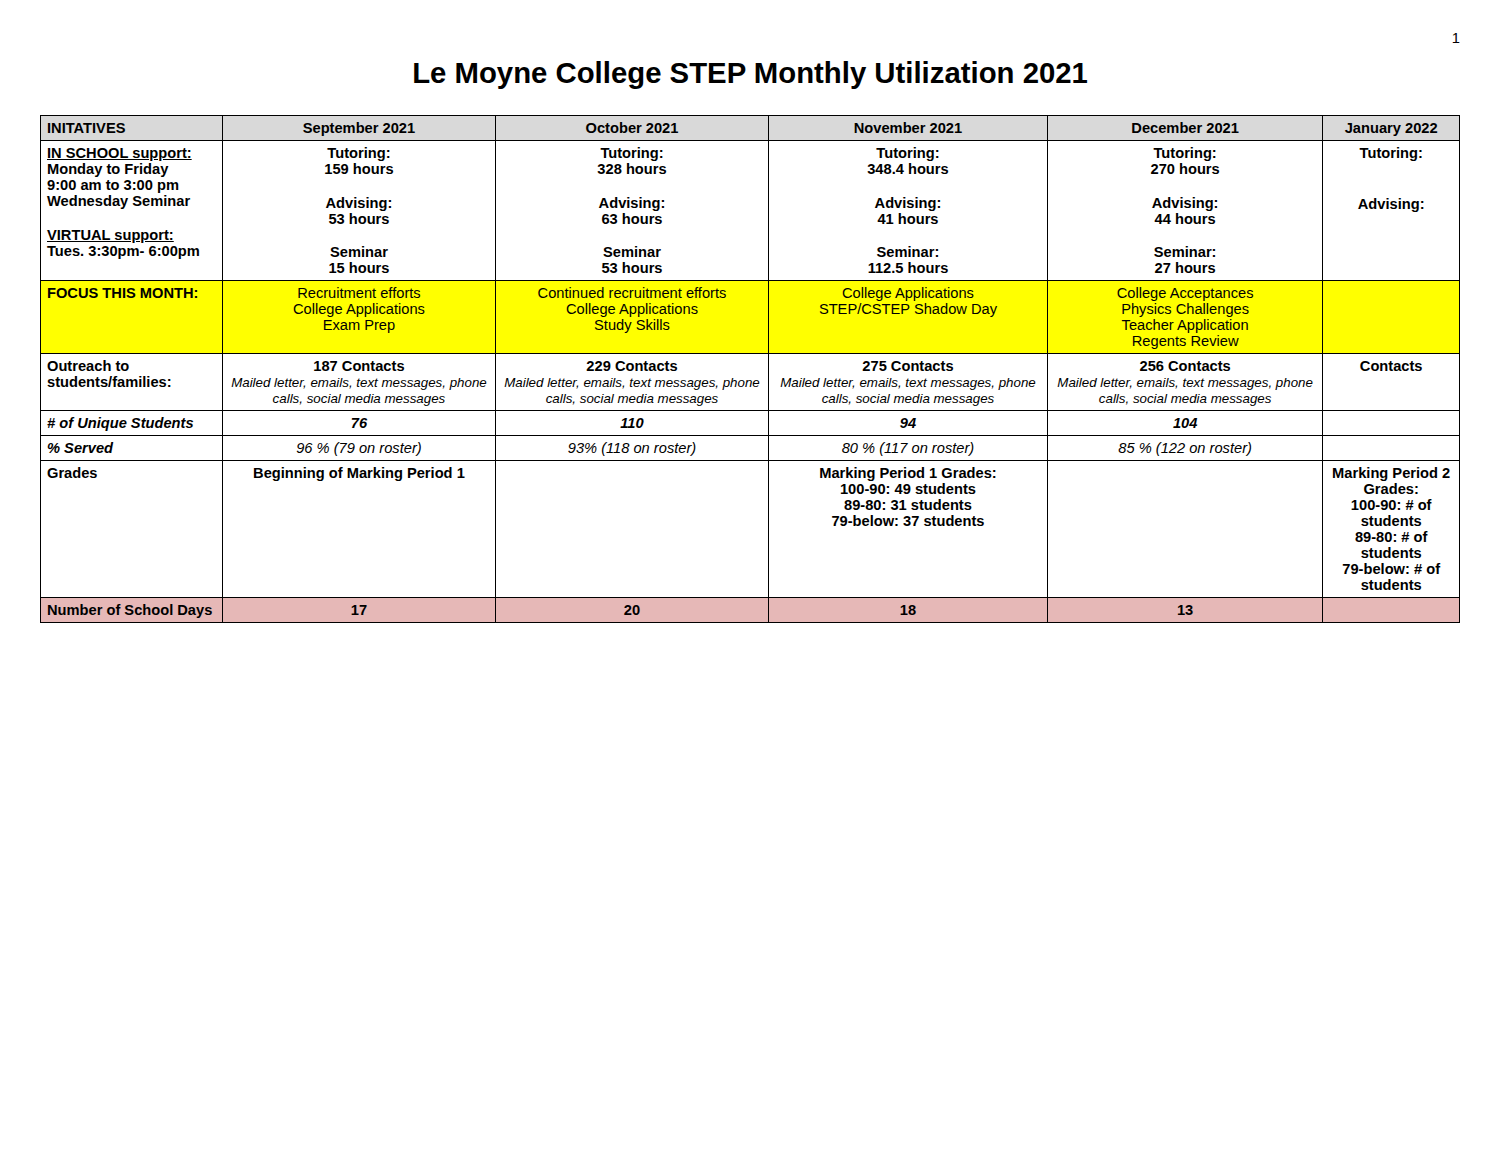1
Le Moyne College STEP Monthly Utilization 2021
| INITATIVES | September 2021 | October 2021 | November 2021 | December 2021 | January 2022 |
| --- | --- | --- | --- | --- | --- |
| IN SCHOOL support: Monday to Friday 9:00 am to 3:00 pm Wednesday Seminar VIRTUAL support: Tues. 3:30pm- 6:00pm | Tutoring: 159 hours Advising: 53 hours Seminar 15 hours | Tutoring: 328 hours Advising: 63 hours Seminar 53 hours | Tutoring: 348.4 hours Advising: 41 hours Seminar: 112.5 hours | Tutoring: 270 hours Advising: 44 hours Seminar: 27 hours | Tutoring: Advising: |
| FOCUS THIS MONTH: | Recruitment efforts College Applications Exam Prep | Continued recruitment efforts College Applications Study Skills | College Applications STEP/CSTEP Shadow Day | College Acceptances Physics Challenges Teacher Application Regents Review | |
| Outreach to students/families: | 187 Contacts Mailed letter, emails, text messages, phone calls, social media messages | 229 Contacts Mailed letter, emails, text messages, phone calls, social media messages | 275 Contacts Mailed letter, emails, text messages, phone calls, social media messages | 256 Contacts Mailed letter, emails, text messages, phone calls, social media messages | Contacts |
| # of Unique Students | 76 | 110 | 94 | 104 | |
| % Served | 96 % (79 on roster) | 93% (118 on roster) | 80 % (117 on roster) | 85 % (122 on roster) | |
| Grades | Beginning of Marking Period 1 | | Marking Period 1 Grades: 100-90: 49 students 89-80: 31 students 79-below: 37 students | | Marking Period 2 Grades: 100-90: # of students 89-80: # of students 79-below: # of students |
| Number of School Days | 17 | 20 | 18 | 13 | |